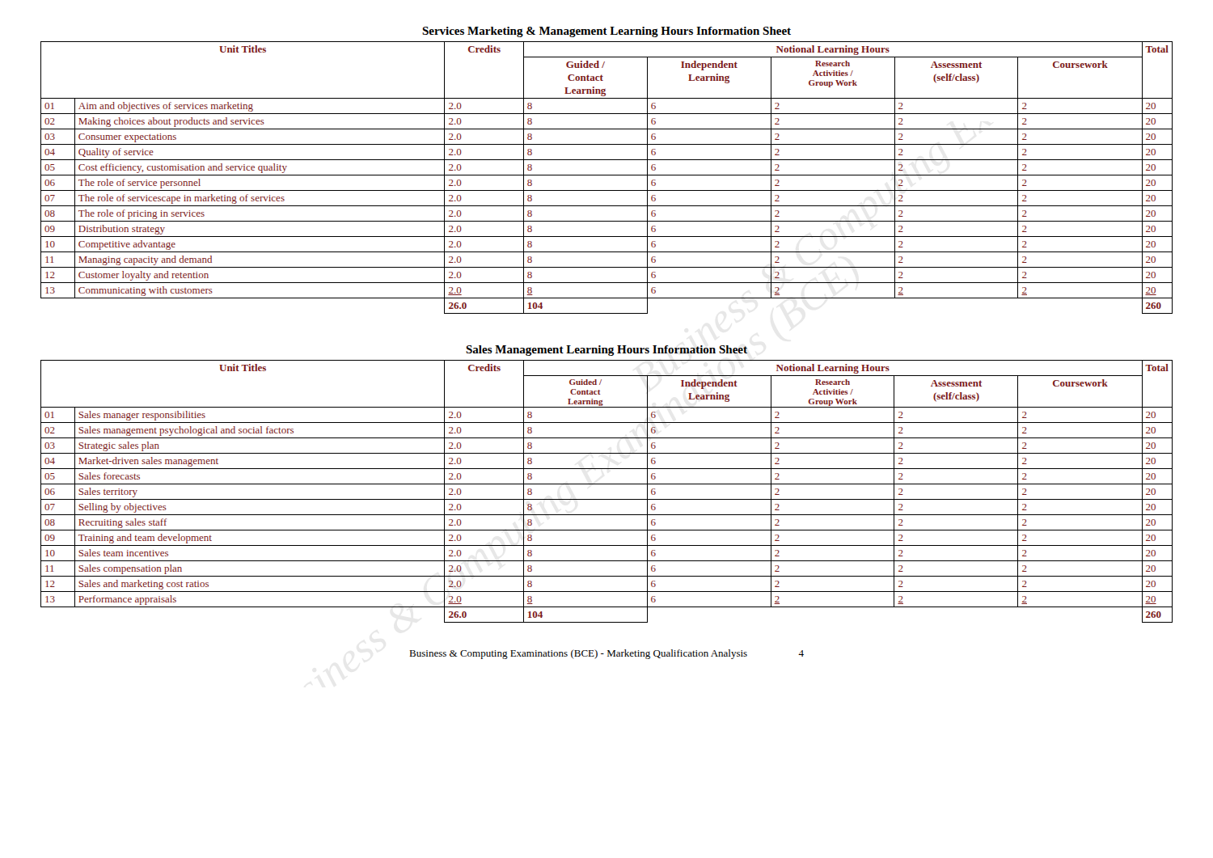Business & Computing Examinations (BCE) Business & Computing Examinations (BCE)
Services Marketing & Management Learning Hours Information Sheet
| Unit Titles | Credits | Notional Learning Hours | Total |
| --- | --- | --- | --- |
| Guided / Contact Learning | Independent Learning | Research Activities / Group Work | Assessment (self/class) | Coursework |
| 01 | Aim and objectives of services marketing | 2.0 | 8 | 6 | 2 | 2 | 2 | 20 |
| 02 | Making choices about products and services | 2.0 | 8 | 6 | 2 | 2 | 2 | 20 |
| 03 | Consumer expectations | 2.0 | 8 | 6 | 2 | 2 | 2 | 20 |
| 04 | Quality of service | 2.0 | 8 | 6 | 2 | 2 | 2 | 20 |
| 05 | Cost efficiency, customisation and service quality | 2.0 | 8 | 6 | 2 | 2 | 2 | 20 |
| 06 | The role of service personnel | 2.0 | 8 | 6 | 2 | 2 | 2 | 20 |
| 07 | The role of servicescape in marketing of services | 2.0 | 8 | 6 | 2 | 2 | 2 | 20 |
| 08 | The role of pricing in services | 2.0 | 8 | 6 | 2 | 2 | 2 | 20 |
| 09 | Distribution strategy | 2.0 | 8 | 6 | 2 | 2 | 2 | 20 |
| 10 | Competitive advantage | 2.0 | 8 | 6 | 2 | 2 | 2 | 20 |
| 11 | Managing capacity and demand | 2.0 | 8 | 6 | 2 | 2 | 2 | 20 |
| 12 | Customer loyalty and retention | 2.0 | 8 | 6 | 2 | 2 | 2 | 20 |
| 13 | Communicating with customers | 2.0 | 8 | 6 | 2 | 2 | 2 | 20 |
| | 26.0 | 104 | | | | | 260 |
Sales Management Learning Hours Information Sheet
| Unit Titles | Credits | Notional Learning Hours | Total |
| --- | --- | --- | --- |
| Guided / Contact Learning | Independent Learning | Research Activities / Group Work | Assessment (self/class) | Coursework |
| 01 | Sales manager responsibilities | 2.0 | 8 | 6 | 2 | 2 | 2 | 20 |
| 02 | Sales management psychological and social factors | 2.0 | 8 | 6 | 2 | 2 | 2 | 20 |
| 03 | Strategic sales plan | 2.0 | 8 | 6 | 2 | 2 | 2 | 20 |
| 04 | Market-driven sales management | 2.0 | 8 | 6 | 2 | 2 | 2 | 20 |
| 05 | Sales forecasts | 2.0 | 8 | 6 | 2 | 2 | 2 | 20 |
| 06 | Sales territory | 2.0 | 8 | 6 | 2 | 2 | 2 | 20 |
| 07 | Selling by objectives | 2.0 | 8 | 6 | 2 | 2 | 2 | 20 |
| 08 | Recruiting sales staff | 2.0 | 8 | 6 | 2 | 2 | 2 | 20 |
| 09 | Training and team development | 2.0 | 8 | 6 | 2 | 2 | 2 | 20 |
| 10 | Sales team incentives | 2.0 | 8 | 6 | 2 | 2 | 2 | 20 |
| 11 | Sales compensation plan | 2.0 | 8 | 6 | 2 | 2 | 2 | 20 |
| 12 | Sales and marketing cost ratios | 2.0 | 8 | 6 | 2 | 2 | 2 | 20 |
| 13 | Performance appraisals | 2.0 | 8 | 6 | 2 | 2 | 2 | 20 |
| | 26.0 | 104 | | | | | 260 |
Business & Computing Examinations (BCE) - Marketing Qualification Analysis 4